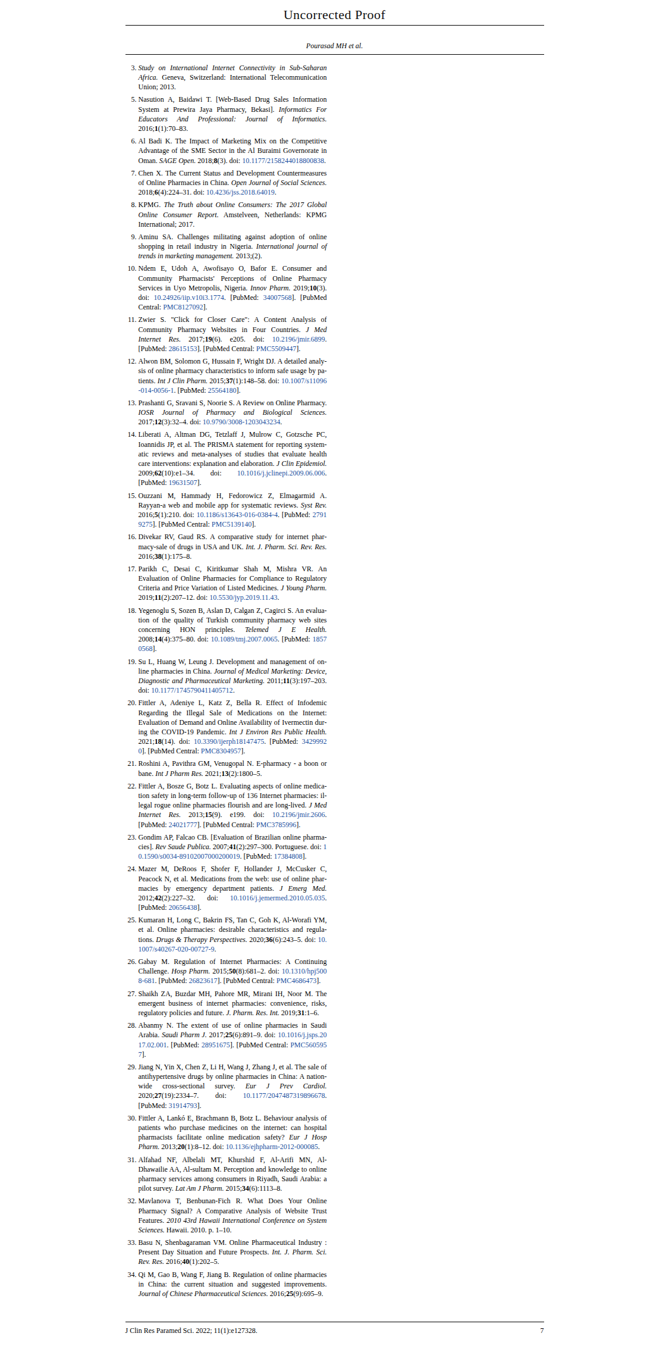Uncorrected Proof
Pourasad MH et al.
Study on International Internet Connectivity in Sub-Saharan Africa. Geneva, Switzerland: International Telecommunication Union; 2013.
Nasution A, Baidawi T. [Web-Based Drug Sales Information System at Prewira Jaya Pharmacy, Bekasi]. Informatics For Educators And Professional: Journal of Informatics. 2016;1(1):70–83.
Al Badi K. The Impact of Marketing Mix on the Competitive Advantage of the SME Sector in the Al Buraimi Governorate in Oman. SAGE Open. 2018;8(3). doi: 10.1177/2158244018800838.
Chen X. The Current Status and Development Countermeasures of Online Pharmacies in China. Open Journal of Social Sciences. 2018;6(4):224–31. doi: 10.4236/jss.2018.64019.
KPMG. The Truth about Online Consumers: The 2017 Global Online Consumer Report. Amstelveen, Netherlands: KPMG International; 2017.
Aminu SA. Challenges militating against adoption of online shopping in retail industry in Nigeria. International journal of trends in marketing management. 2013;(2).
Ndem E, Udoh A, Awofisayo O, Bafor E. Consumer and Community Pharmacists' Perceptions of Online Pharmacy Services in Uyo Metropolis, Nigeria. Innov Pharm. 2019;10(3). doi: 10.24926/iip.v10i3.1774. [PubMed: 34007568]. [PubMed Central: PMC8127092].
Zwier S. "Click for Closer Care": A Content Analysis of Community Pharmacy Websites in Four Countries. J Med Internet Res. 2017;19(6). e205. doi: 10.2196/jmir.6899. [PubMed: 28615153]. [PubMed Central: PMC5509447].
Alwon BM, Solomon G, Hussain F, Wright DJ. A detailed analysis of online pharmacy characteristics to inform safe usage by patients. Int J Clin Pharm. 2015;37(1):148–58. doi: 10.1007/s11096-014-0056-1. [PubMed: 25564180].
Prashanti G, Sravani S, Noorie S. A Review on Online Pharmacy. IOSR Journal of Pharmacy and Biological Sciences. 2017;12(3):32–4. doi: 10.9790/3008-1203043234.
Liberati A, Altman DG, Tetzlaff J, Mulrow C, Gotzsche PC, Ioannidis JP, et al. The PRISMA statement for reporting systematic reviews and meta-analyses of studies that evaluate health care interventions: explanation and elaboration. J Clin Epidemiol. 2009;62(10):e1–34. doi: 10.1016/j.jclinepi.2009.06.006. [PubMed: 19631507].
Ouzzani M, Hammady H, Fedorowicz Z, Elmagarmid A. Rayyan-a web and mobile app for systematic reviews. Syst Rev. 2016;5(1):210. doi: 10.1186/s13643-016-0384-4. [PubMed: 27919275]. [PubMed Central: PMC5139140].
Divekar RV, Gaud RS. A comparative study for internet pharmacy-sale of drugs in USA and UK. Int. J. Pharm. Sci. Rev. Res. 2016;38(1):175–8.
Parikh C, Desai C, Kiritkumar Shah M, Mishra VR. An Evaluation of Online Pharmacies for Compliance to Regulatory Criteria and Price Variation of Listed Medicines. J Young Pharm. 2019;11(2):207–12. doi: 10.5530/jyp.2019.11.43.
Yegenoglu S, Sozen B, Aslan D, Calgan Z, Cagirci S. An evaluation of the quality of Turkish community pharmacy web sites concerning HON principles. Telemed J E Health. 2008;14(4):375–80. doi: 10.1089/tmj.2007.0065. [PubMed: 18570568].
Su L, Huang W, Leung J. Development and management of online pharmacies in China. Journal of Medical Marketing: Device, Diagnostic and Pharmaceutical Marketing. 2011;11(3):197–203. doi: 10.1177/1745790411405712.
Fittler A, Adeniye L, Katz Z, Bella R. Effect of Infodemic Regarding the Illegal Sale of Medications on the Internet: Evaluation of Demand and Online Availability of Ivermectin during the COVID-19 Pandemic. Int J Environ Res Public Health. 2021;18(14). doi: 10.3390/ijerph18147475. [PubMed: 34299920]. [PubMed Central: PMC8304957].
Roshini A, Pavithra GM, Venugopal N. E-pharmacy - a boon or bane. Int J Pharm Res. 2021;13(2):1800–5.
Fittler A, Bosze G, Botz L. Evaluating aspects of online medication safety in long-term follow-up of 136 Internet pharmacies: illegal rogue online pharmacies flourish and are long-lived. J Med Internet Res. 2013;15(9). e199. doi: 10.2196/jmir.2606. [PubMed: 24021777]. [PubMed Central: PMC3785996].
Gondim AP, Falcao CB. [Evaluation of Brazilian online pharmacies]. Rev Saude Publica. 2007;41(2):297–300. Portuguese. doi: 10.1590/s0034-89102007000200019. [PubMed: 17384808].
Mazer M, DeRoos F, Shofer F, Hollander J, McCusker C, Peacock N, et al. Medications from the web: use of online pharmacies by emergency department patients. J Emerg Med. 2012;42(2):227–32. doi: 10.1016/j.jemermed.2010.05.035. [PubMed: 20656438].
Kumaran H, Long C, Bakrin FS, Tan C, Goh K, Al-Worafi YM, et al. Online pharmacies: desirable characteristics and regulations. Drugs & Therapy Perspectives. 2020;36(6):243–5. doi: 10.1007/s40267-020-00727-9.
Gabay M. Regulation of Internet Pharmacies: A Continuing Challenge. Hosp Pharm. 2015;50(8):681–2. doi: 10.1310/hpj5008-681. [PubMed: 26823617]. [PubMed Central: PMC4686473].
Shaikh ZA, Buzdar MH, Pahore MR, Mirani IH, Noor M. The emergent business of internet pharmacies: convenience, risks, regulatory policies and future. J. Pharm. Res. Int. 2019;31:1–6.
Abanmy N. The extent of use of online pharmacies in Saudi Arabia. Saudi Pharm J. 2017;25(6):891–9. doi: 10.1016/j.jsps.2017.02.001. [PubMed: 28951675]. [PubMed Central: PMC5605957].
Jiang N, Yin X, Chen Z, Li H, Wang J, Zhang J, et al. The sale of antihypertensive drugs by online pharmacies in China: A nationwide cross-sectional survey. Eur J Prev Cardiol. 2020;27(19):2334–7. doi: 10.1177/2047487319896678. [PubMed: 31914793].
Fittler A, Lankó E, Brachmann B, Botz L. Behaviour analysis of patients who purchase medicines on the internet: can hospital pharmacists facilitate online medication safety? Eur J Hosp Pharm. 2013;20(1):8–12. doi: 10.1136/ejhpharm-2012-000085.
Alfahad NF, Albelali MT, Khurshid F, Al-Arifi MN, Al-Dhawailie AA, Al-sultam M. Perception and knowledge to online pharmacy services among consumers in Riyadh, Saudi Arabia: a pilot survey. Lat Am J Pharm. 2015;34(6):1113–8.
Mavlanova T, Benbunan-Fich R. What Does Your Online Pharmacy Signal? A Comparative Analysis of Website Trust Features. 2010 43rd Hawaii International Conference on System Sciences. Hawaii. 2010. p. 1–10.
Basu N, Shenbagaraman VM. Online Pharmaceutical Industry : Present Day Situation and Future Prospects. Int. J. Pharm. Sci. Rev. Res. 2016;40(1):202–5.
Qi M, Gao B, Wang F, Jiang B. Regulation of online pharmacies in China: the current situation and suggested improvements. Journal of Chinese Pharmaceutical Sciences. 2016;25(9):695–9.
J Clin Res Paramed Sci. 2022; 11(1):e127328.
7